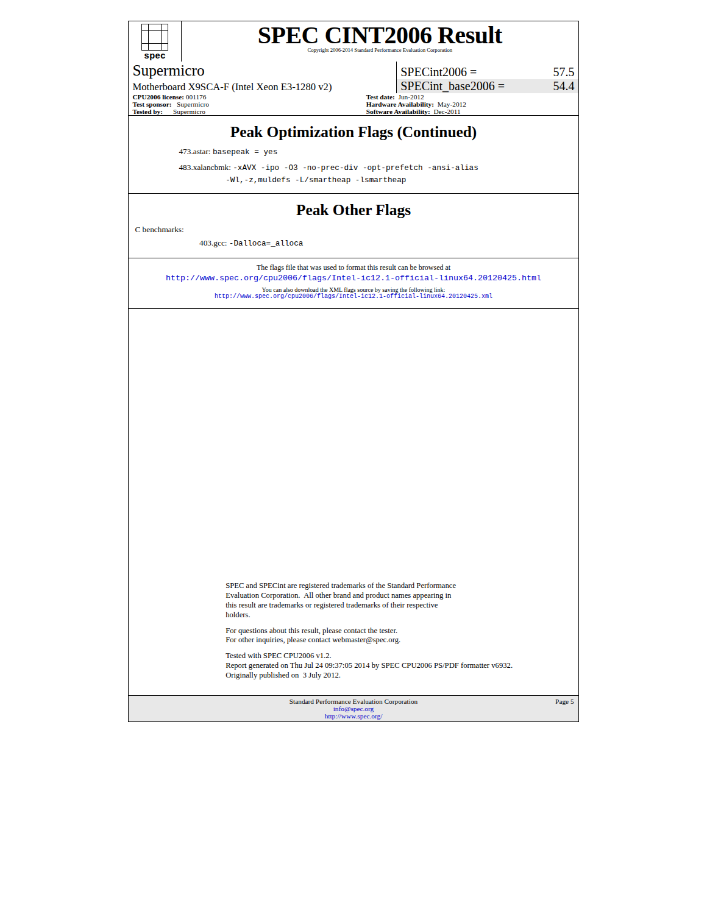| spec | SPEC CINT2006 Result Copyright 2006-2014 Standard Performance Evaluation Corporation |
| Supermicro | SPECint2006 = | 57.5 |
| Motherboard X9SCA-F (Intel Xeon E3-1280 v2) | SPECint_base2006 = | 54.4 |
| CPU2006 license: 001176 | Test date: Jun-2012 |
| Test sponsor: Supermicro | Hardware Availability: May-2012 |
| Tested by: Supermicro | Software Availability: Dec-2011 |
Peak Optimization Flags (Continued)
473.astar: basepeak = yes
483.xalancbmk: -xAVX -ipo -O3 -no-prec-div -opt-prefetch -ansi-alias
-Wl,-z,muldefs -L/smartheap -lsmartheap
Peak Other Flags
C benchmarks:
403.gcc: -Dalloca=_alloca
The flags file that was used to format this result can be browsed at
http://www.spec.org/cpu2006/flags/Intel-ic12.1-official-linux64.20120425.html
You can also download the XML flags source by saving the following link:
http://www.spec.org/cpu2006/flags/Intel-ic12.1-official-linux64.20120425.xml
SPEC and SPECint are registered trademarks of the Standard Performance
Evaluation Corporation. All other brand and product names appearing in
this result are trademarks or registered trademarks of their respective
holders.
For questions about this result, please contact the tester.
For other inquiries, please contact webmaster@spec.org.
Tested with SPEC CPU2006 v1.2.
Report generated on Thu Jul 24 09:37:05 2014 by SPEC CPU2006 PS/PDF formatter v6932.
Originally published on 3 July 2012.
| | Standard Performance Evaluation Corporation info@spec.org http://www.spec.org/ | Page 5 |